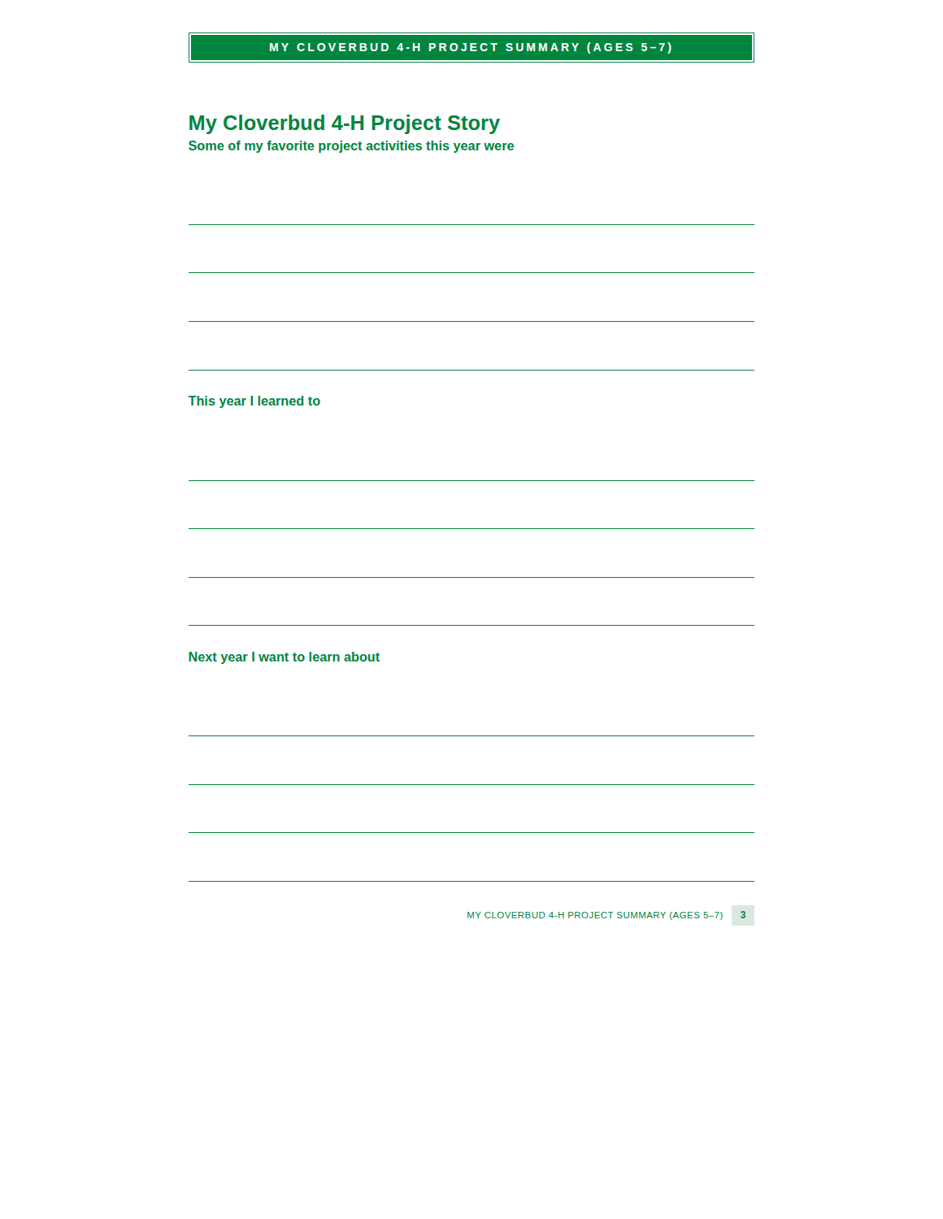My Cloverbud 4-H Project Summary (Ages 5–7)
My Cloverbud 4-H Project Story
Some of my favorite project activities this year were
This year I learned to
Next year I want to learn about
My Cloverbud 4-H Project Summary (Ages 5–7) 3